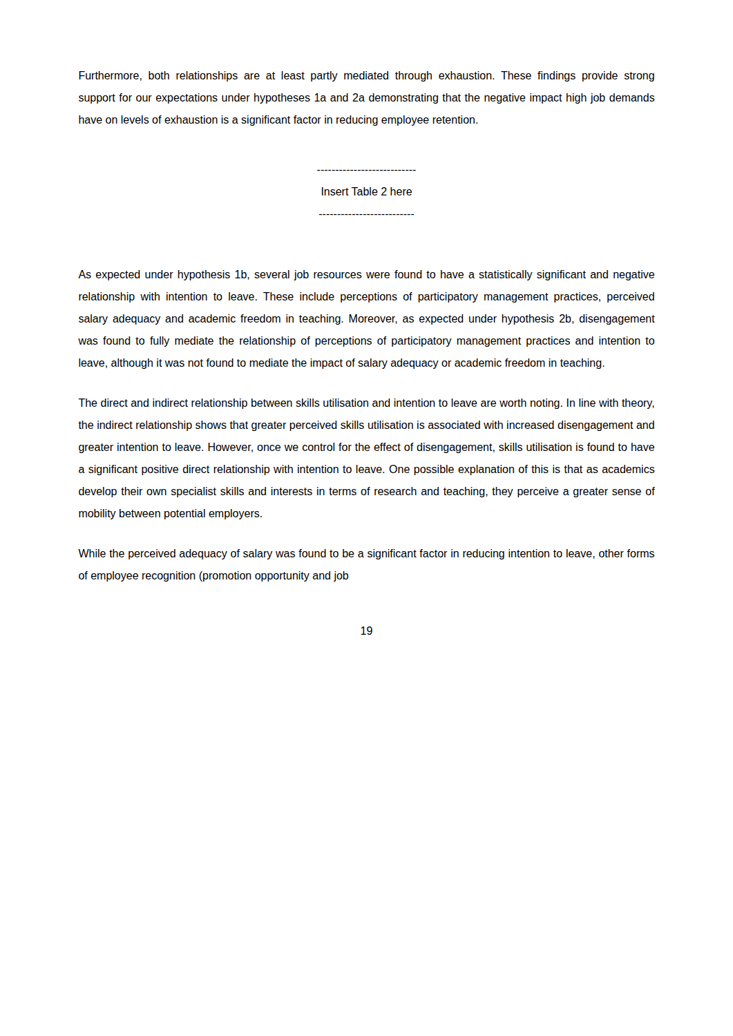Furthermore, both relationships are at least partly mediated through exhaustion. These findings provide strong support for our expectations under hypotheses 1a and 2a demonstrating that the negative impact high job demands have on levels of exhaustion is a significant factor in reducing employee retention.
---------------------------
Insert Table 2 here
--------------------------
As expected under hypothesis 1b, several job resources were found to have a statistically significant and negative relationship with intention to leave. These include perceptions of participatory management practices, perceived salary adequacy and academic freedom in teaching. Moreover, as expected under hypothesis 2b, disengagement was found to fully mediate the relationship of perceptions of participatory management practices and intention to leave, although it was not found to mediate the impact of salary adequacy or academic freedom in teaching.
The direct and indirect relationship between skills utilisation and intention to leave are worth noting. In line with theory, the indirect relationship shows that greater perceived skills utilisation is associated with increased disengagement and greater intention to leave. However, once we control for the effect of disengagement, skills utilisation is found to have a significant positive direct relationship with intention to leave. One possible explanation of this is that as academics develop their own specialist skills and interests in terms of research and teaching, they perceive a greater sense of mobility between potential employers.
While the perceived adequacy of salary was found to be a significant factor in reducing intention to leave, other forms of employee recognition (promotion opportunity and job
19